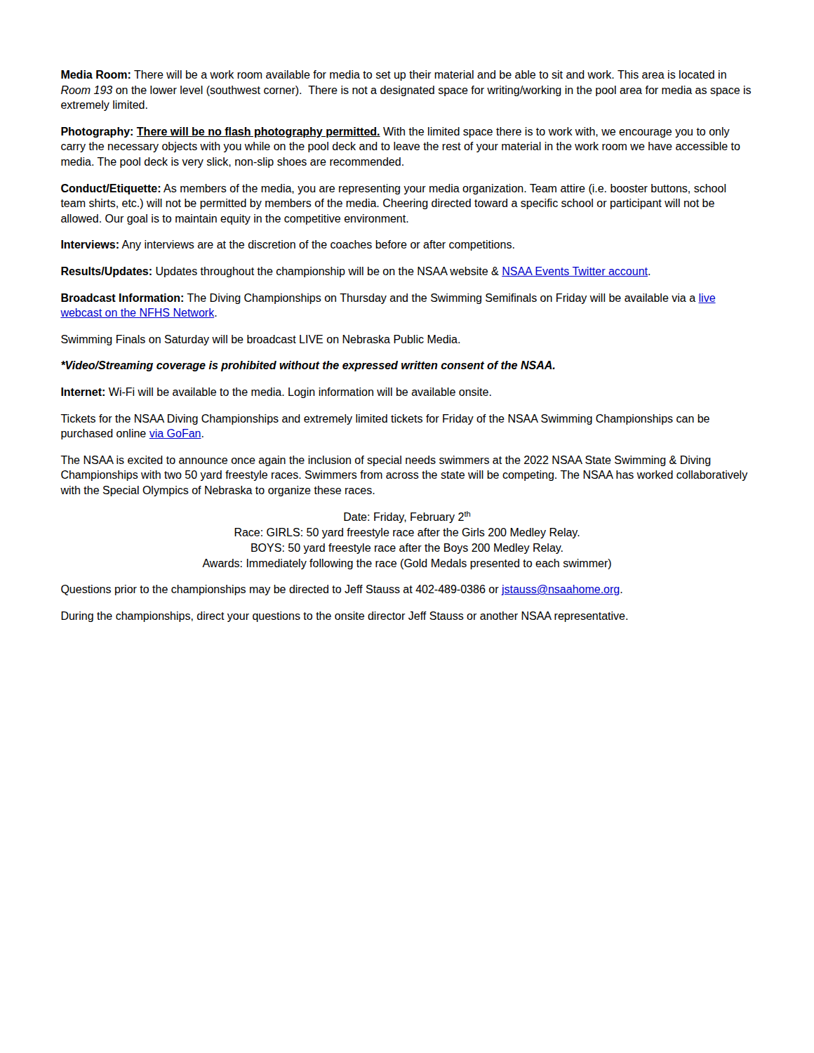Media Room: There will be a work room available for media to set up their material and be able to sit and work. This area is located in Room 193 on the lower level (southwest corner). There is not a designated space for writing/working in the pool area for media as space is extremely limited.
Photography: There will be no flash photography permitted. With the limited space there is to work with, we encourage you to only carry the necessary objects with you while on the pool deck and to leave the rest of your material in the work room we have accessible to media. The pool deck is very slick, non-slip shoes are recommended.
Conduct/Etiquette: As members of the media, you are representing your media organization. Team attire (i.e. booster buttons, school team shirts, etc.) will not be permitted by members of the media. Cheering directed toward a specific school or participant will not be allowed. Our goal is to maintain equity in the competitive environment.
Interviews: Any interviews are at the discretion of the coaches before or after competitions.
Results/Updates: Updates throughout the championship will be on the NSAA website & NSAA Events Twitter account.
Broadcast Information: The Diving Championships on Thursday and the Swimming Semifinals on Friday will be available via a live webcast on the NFHS Network.
Swimming Finals on Saturday will be broadcast LIVE on Nebraska Public Media.
*Video/Streaming coverage is prohibited without the expressed written consent of the NSAA.
Internet: Wi-Fi will be available to the media. Login information will be available onsite.
Tickets for the NSAA Diving Championships and extremely limited tickets for Friday of the NSAA Swimming Championships can be purchased online via GoFan.
The NSAA is excited to announce once again the inclusion of special needs swimmers at the 2022 NSAA State Swimming & Diving Championships with two 50 yard freestyle races. Swimmers from across the state will be competing. The NSAA has worked collaboratively with the Special Olympics of Nebraska to organize these races.
Date: Friday, February 2th
Race: GIRLS: 50 yard freestyle race after the Girls 200 Medley Relay.
BOYS: 50 yard freestyle race after the Boys 200 Medley Relay.
Awards: Immediately following the race (Gold Medals presented to each swimmer)
Questions prior to the championships may be directed to Jeff Stauss at 402-489-0386 or jstauss@nsaahome.org.
During the championships, direct your questions to the onsite director Jeff Stauss or another NSAA representative.